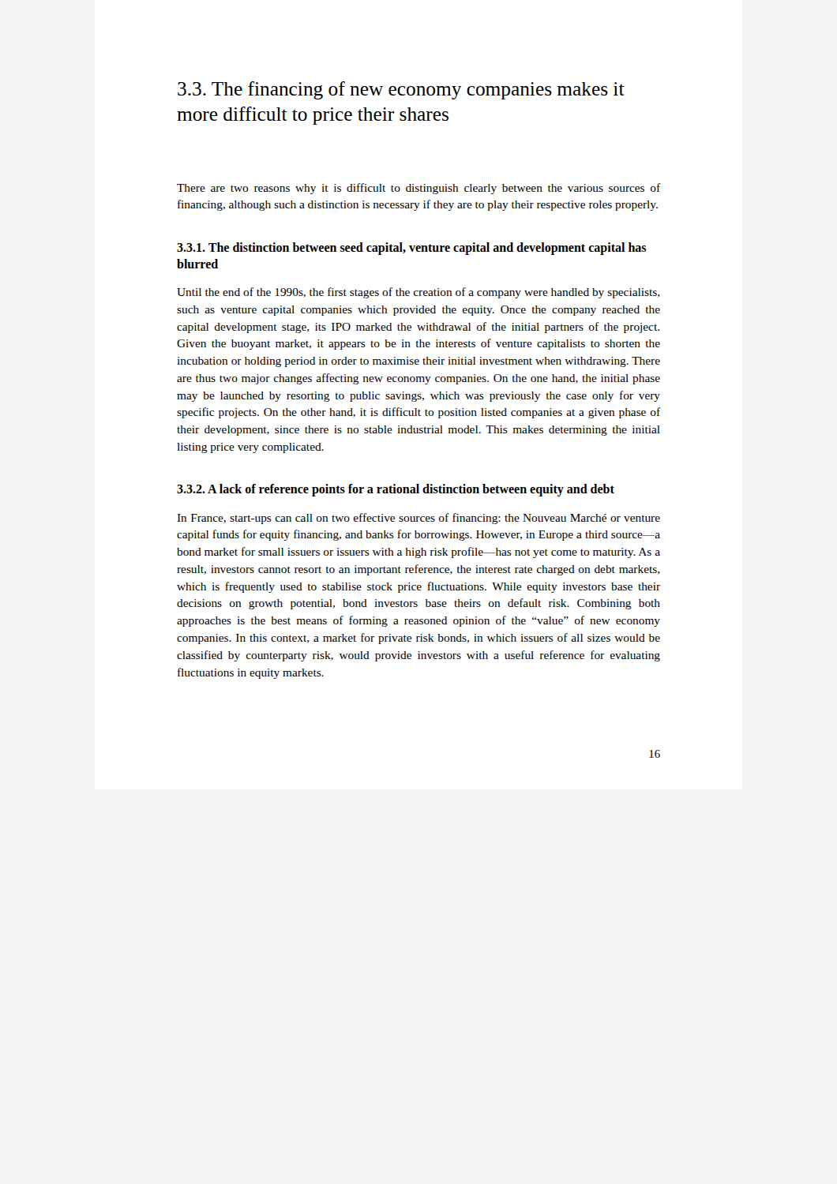3.3. The financing of new economy companies makes it more difficult to price their shares
There are two reasons why it is difficult to distinguish clearly between the various sources of financing, although such a distinction is necessary if they are to play their respective roles properly.
3.3.1. The distinction between seed capital, venture capital and development capital has blurred
Until the end of the 1990s, the first stages of the creation of a company were handled by specialists, such as venture capital companies which provided the equity. Once the company reached the capital development stage, its IPO marked the withdrawal of the initial partners of the project. Given the buoyant market, it appears to be in the interests of venture capitalists to shorten the incubation or holding period in order to maximise their initial investment when withdrawing. There are thus two major changes affecting new economy companies. On the one hand, the initial phase may be launched by resorting to public savings, which was previously the case only for very specific projects. On the other hand, it is difficult to position listed companies at a given phase of their development, since there is no stable industrial model. This makes determining the initial listing price very complicated.
3.3.2. A lack of reference points for a rational distinction between equity and debt
In France, start-ups can call on two effective sources of financing: the Nouveau Marché or venture capital funds for equity financing, and banks for borrowings. However, in Europe a third source—a bond market for small issuers or issuers with a high risk profile—has not yet come to maturity. As a result, investors cannot resort to an important reference, the interest rate charged on debt markets, which is frequently used to stabilise stock price fluctuations. While equity investors base their decisions on growth potential, bond investors base theirs on default risk. Combining both approaches is the best means of forming a reasoned opinion of the “value” of new economy companies. In this context, a market for private risk bonds, in which issuers of all sizes would be classified by counterparty risk, would provide investors with a useful reference for evaluating fluctuations in equity markets.
16